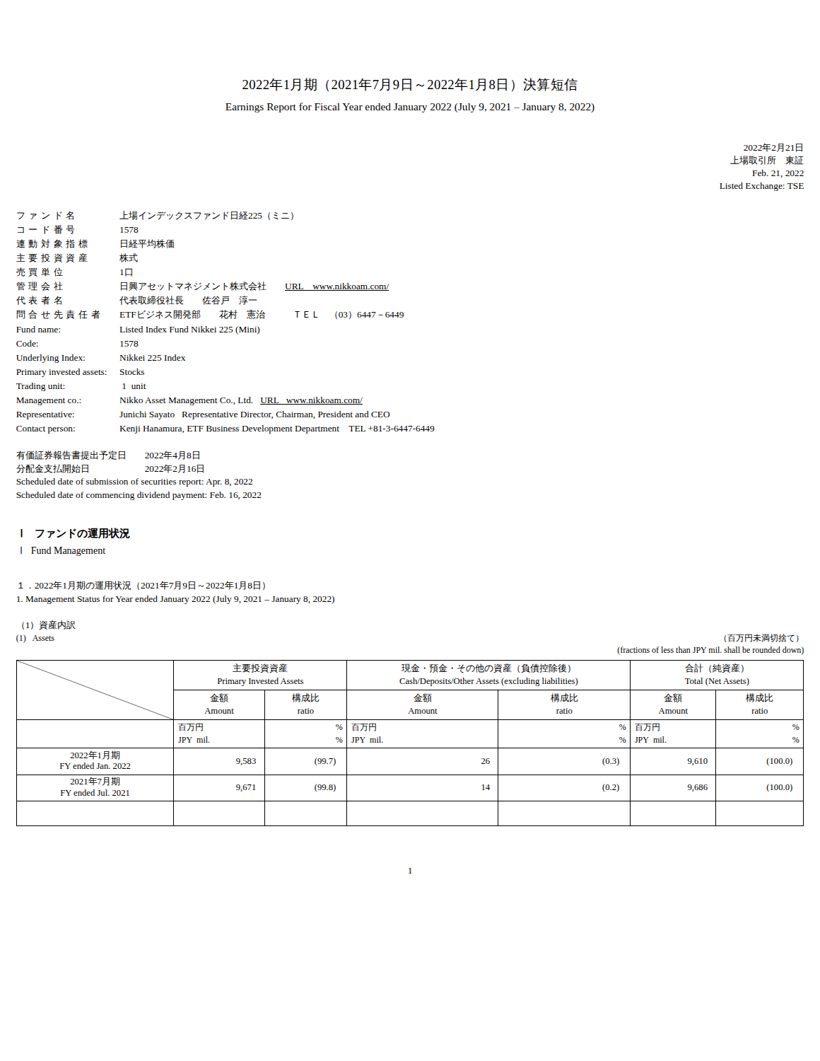2022年1月期（2021年7月9日～2022年1月8日）決算短信
Earnings Report for Fiscal Year ended January 2022 (July 9, 2021 – January 8, 2022)
2022年2月21日
上場取引所　東証
Feb. 21, 2022
Listed Exchange: TSE
| ファンド名 | 上場インデックスファンド日経225（ミニ） |
| コード番号 | 1578 |
| 連動対象指標 | 日経平均株価 |
| 主要投資資産 | 株式 |
| 売買単位 | 1口 |
| 管理会社 | 日興アセットマネジメント株式会社 URL www.nikkoam.com/ |
| 代表者名 | 代表取締役社長 佐谷戸 淳一 |
| 問合せ先責任者 | ETFビジネス開発部 花村 憲治 ＴＥＬ （03）6447－6449 |
| Fund name: | Listed Index Fund Nikkei 225 (Mini) |
| Code: | 1578 |
| Underlying Index: | Nikkei 225 Index |
| Primary invested assets: | Stocks |
| Trading unit: | 1 unit |
| Management co.: | Nikko Asset Management Co., Ltd. URL www.nikkoam.com/ |
| Representative: | Junichi Sayato Representative Director, Chairman, President and CEO |
| Contact person: | Kenji Hanamura, ETF Business Development Department TEL +81-3-6447-6449 |
有価証券報告書提出予定日　　2022年4月8日
分配金支払開始日　　　　　　2022年2月16日
Scheduled date of submission of securities report: Apr. 8, 2022
Scheduled date of commencing dividend payment: Feb. 16, 2022
Ⅰファンドの運用状況
Ⅰ Fund Management
１．2022年1月期の運用状況（2021年7月9日～2022年1月8日）
1. Management Status for Year ended January 2022 (July 9, 2021 – January 8, 2022)
（1）資産内訳
| (1) Assets | （百万円未満切捨て） |
| | (fractions of less than JPY mil. shall be rounded down) |
| | 主要投資資産 Primary Invested Assets | 現金・預金・その他の資産（負債控除後） Cash/Deposits/Other Assets (excluding liabilities) | 合計（純資産） Total (Net Assets) |
| 金額 Amount | 構成比 ratio | 金額 Amount | 構成比 ratio | 金額 Amount | 構成比 ratio |
| | 百万円 JPY mil. | % % | 百万円 JPY mil. | % % | 百万円 JPY mil. | % % |
| 2022年1月期 FY ended Jan. 2022 | 9,583 | (99.7) | 26 | (0.3) | 9,610 | (100.0) |
| 2021年7月期 FY ended Jul. 2021 | 9,671 | (99.8) | 14 | (0.2) | 9,686 | (100.0) |
1